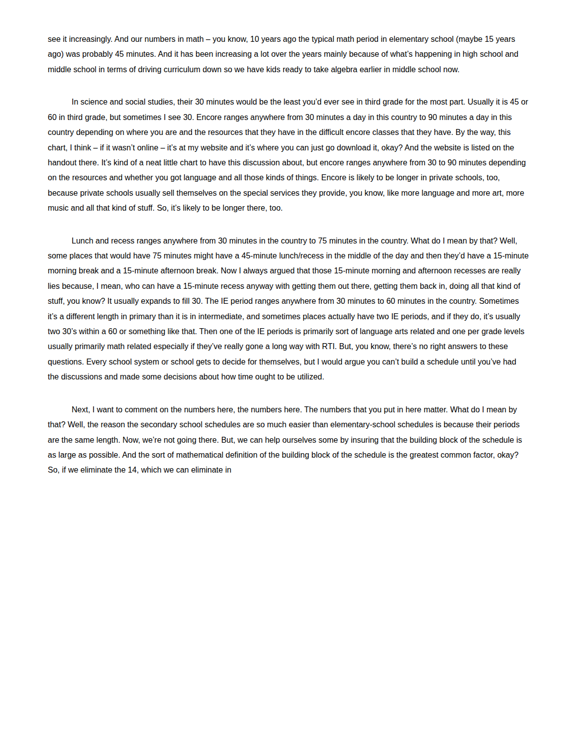see it increasingly. And our numbers in math – you know, 10 years ago the typical math period in elementary school (maybe 15 years ago) was probably 45 minutes. And it has been increasing a lot over the years mainly because of what’s happening in high school and middle school in terms of driving curriculum down so we have kids ready to take algebra earlier in middle school now.
In science and social studies, their 30 minutes would be the least you’d ever see in third grade for the most part. Usually it is 45 or 60 in third grade, but sometimes I see 30. Encore ranges anywhere from 30 minutes a day in this country to 90 minutes a day in this country depending on where you are and the resources that they have in the difficult encore classes that they have. By the way, this chart, I think – if it wasn’t online – it’s at my website and it’s where you can just go download it, okay? And the website is listed on the handout there. It’s kind of a neat little chart to have this discussion about, but encore ranges anywhere from 30 to 90 minutes depending on the resources and whether you got language and all those kinds of things. Encore is likely to be longer in private schools, too, because private schools usually sell themselves on the special services they provide, you know, like more language and more art, more music and all that kind of stuff. So, it’s likely to be longer there, too.
Lunch and recess ranges anywhere from 30 minutes in the country to 75 minutes in the country. What do I mean by that? Well, some places that would have 75 minutes might have a 45-minute lunch/recess in the middle of the day and then they’d have a 15-minute morning break and a 15-minute afternoon break. Now I always argued that those 15-minute morning and afternoon recesses are really lies because, I mean, who can have a 15-minute recess anyway with getting them out there, getting them back in, doing all that kind of stuff, you know? It usually expands to fill 30. The IE period ranges anywhere from 30 minutes to 60 minutes in the country. Sometimes it’s a different length in primary than it is in intermediate, and sometimes places actually have two IE periods, and if they do, it’s usually two 30’s within a 60 or something like that. Then one of the IE periods is primarily sort of language arts related and one per grade levels usually primarily math related especially if they’ve really gone a long way with RTI. But, you know, there’s no right answers to these questions. Every school system or school gets to decide for themselves, but I would argue you can’t build a schedule until you’ve had the discussions and made some decisions about how time ought to be utilized.
Next, I want to comment on the numbers here, the numbers here. The numbers that you put in here matter. What do I mean by that? Well, the reason the secondary school schedules are so much easier than elementary-school schedules is because their periods are the same length. Now, we’re not going there. But, we can help ourselves some by insuring that the building block of the schedule is as large as possible. And the sort of mathematical definition of the building block of the schedule is the greatest common factor, okay? So, if we eliminate the 14, which we can eliminate in